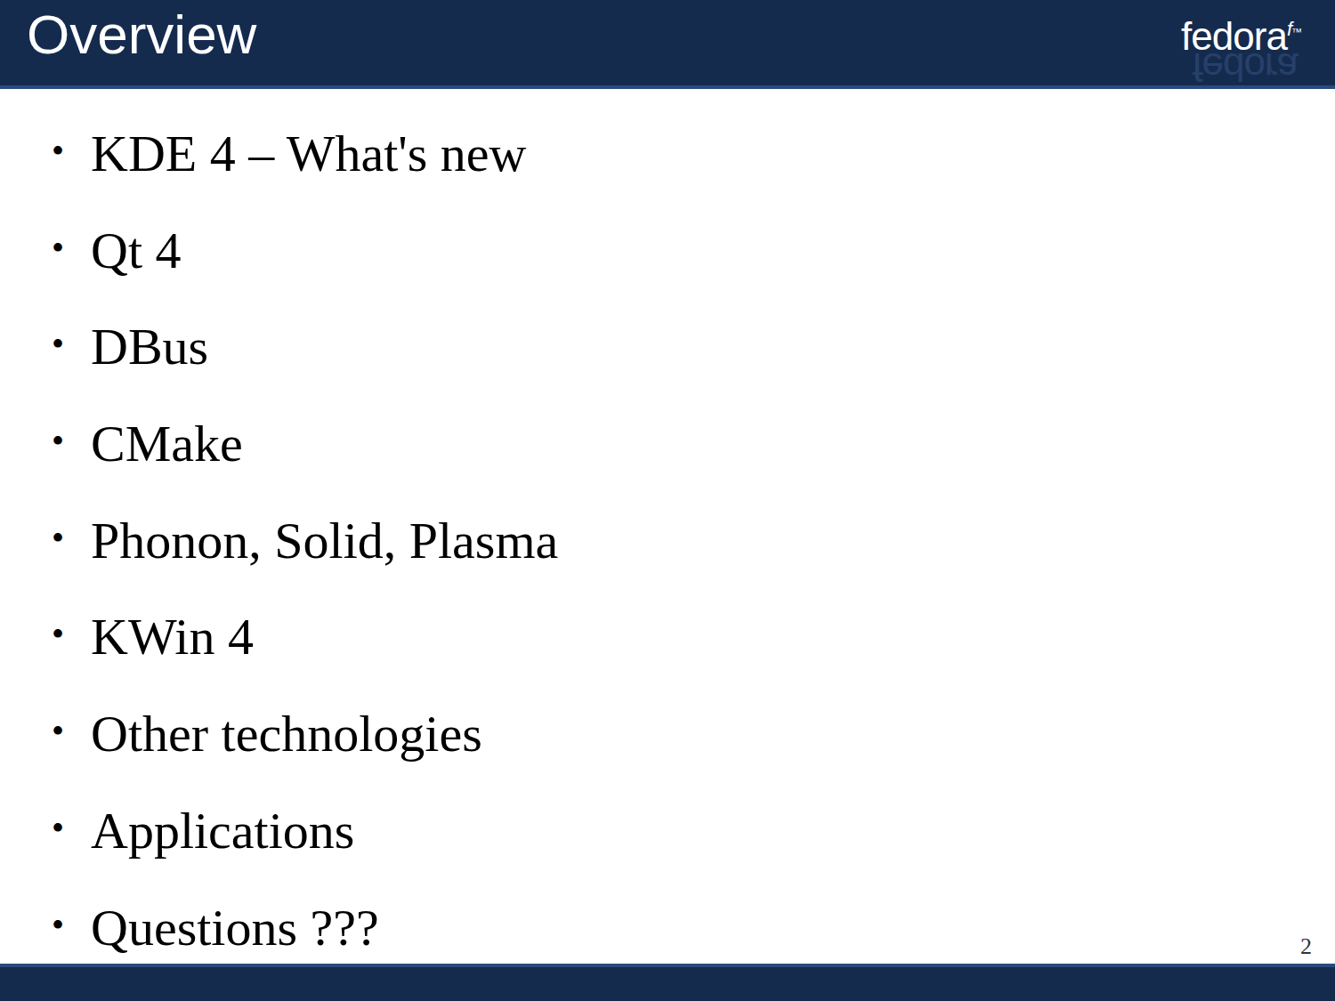Overview
fedora fedoraf™
KDE 4 – What's new
Qt 4
DBus
CMake
Phonon, Solid, Plasma
KWin 4
Other technologies
Applications
Questions ???
2